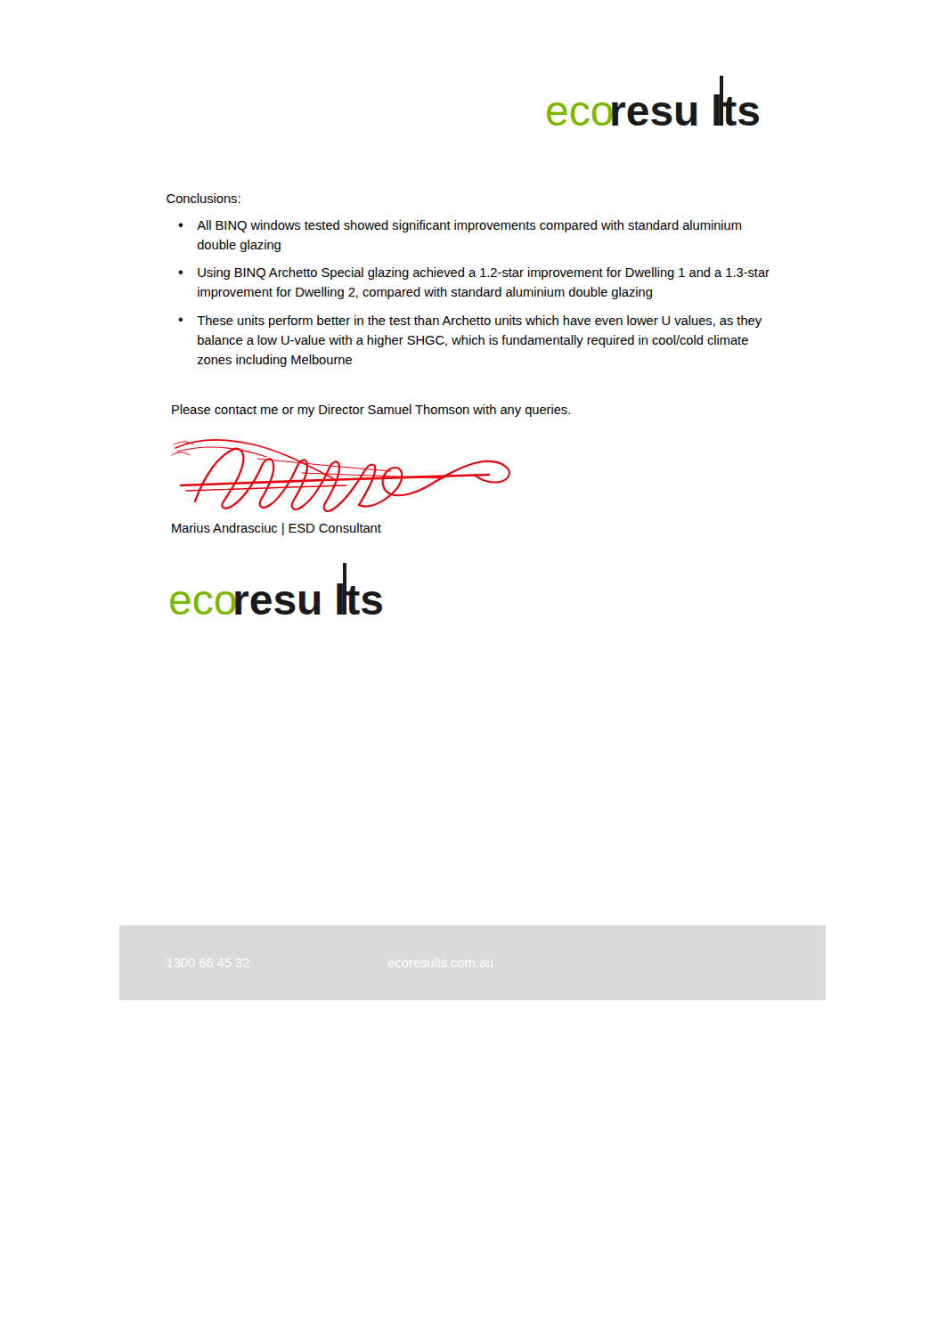eco resu lts
Conclusions:
All BINQ windows tested showed significant improvements compared with standard aluminium double glazing
Using BINQ Archetto Special glazing achieved a 1.2-star improvement for Dwelling 1 and a 1.3-star improvement for Dwelling 2, compared with standard aluminium double glazing
These units perform better in the test than Archetto units which have even lower U values, as they balance a low U-value with a higher SHGC, which is fundamentally required in cool/cold climate zones including Melbourne
Please contact me or my Director Samuel Thomson with any queries.
Marius Andrasciuc | ESD Consultant
eco resu lts
1300 66 45 32
ecoresults.com.au